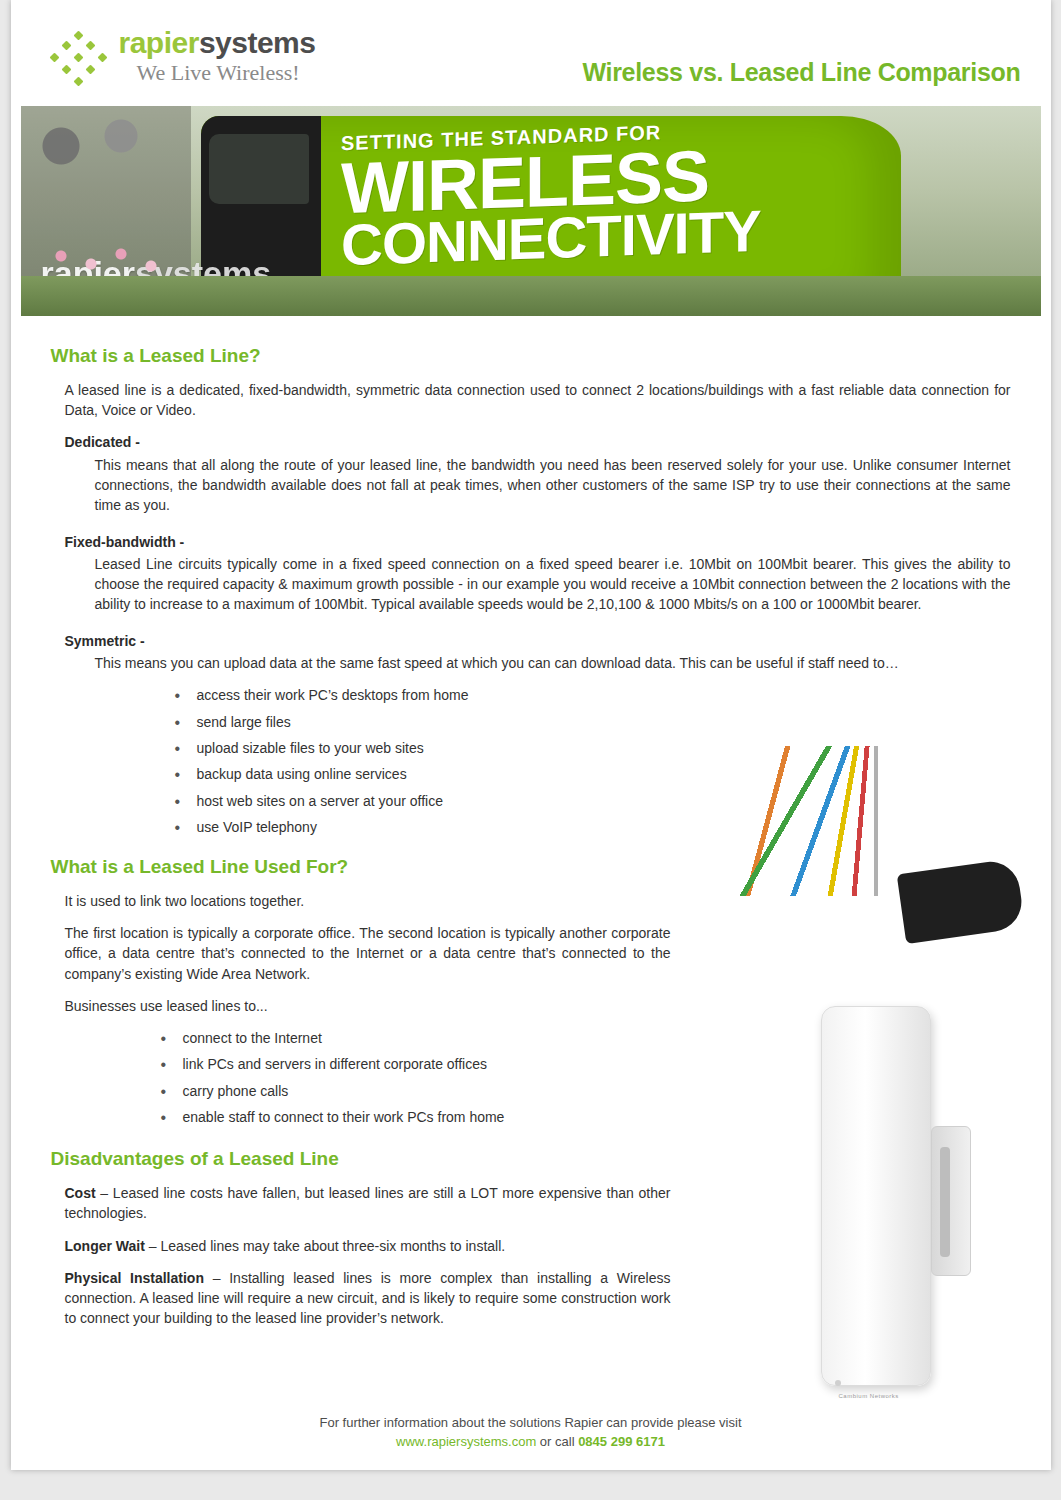rapier systems
We Live Wireless!
Wireless vs. Leased Line Comparison
SETTING THE STANDARD FOR
WIRELESS
CONNECTIVITY
rapier systems
What is a Leased Line?
A leased line is a dedicated, fixed-bandwidth, symmetric data connection used to connect 2 locations/buildings with a fast reliable data connection for Data, Voice or Video.
Dedicated -
This means that all along the route of your leased line, the bandwidth you need has been reserved solely for your use. Unlike consumer Internet connections, the bandwidth available does not fall at peak times, when other customers of the same ISP try to use their connections at the same time as you.
Fixed-bandwidth -
Leased Line circuits typically come in a fixed speed connection on a fixed speed bearer i.e. 10Mbit on 100Mbit bearer. This gives the ability to choose the required capacity & maximum growth possible - in our example you would receive a 10Mbit connection between the 2 locations with the ability to increase to a maximum of 100Mbit. Typical available speeds would be 2,10,100 & 1000 Mbits/s on a 100 or 1000Mbit bearer.
Symmetric -
This means you can upload data at the same fast speed at which you can can download data. This can be useful if staff need to…
access their work PC’s desktops from home
send large files
upload sizable files to your web sites
backup data using online services
host web sites on a server at your office
use VoIP telephony
What is a Leased Line Used For?
It is used to link two locations together.
The first location is typically a corporate office. The second location is typically another corporate office, a data centre that’s connected to the Internet or a data centre that’s connected to the company’s existing Wide Area Network.
Businesses use leased lines to...
connect to the Internet
link PCs and servers in different corporate offices
carry phone calls
enable staff to connect to their work PCs from home
Disadvantages of a Leased Line
Cost – Leased line costs have fallen, but leased lines are still a LOT more expensive than other technologies.
Longer Wait – Leased lines may take about three-six months to install.
Physical Installation – Installing leased lines is more complex than installing a Wireless connection. A leased line will require a new circuit, and is likely to require some construction work to connect your building to the leased line provider’s network.
Cambium Networks
For further information about the solutions Rapier can provide please visit
www.rapiersystems.com or call 0845 299 6171